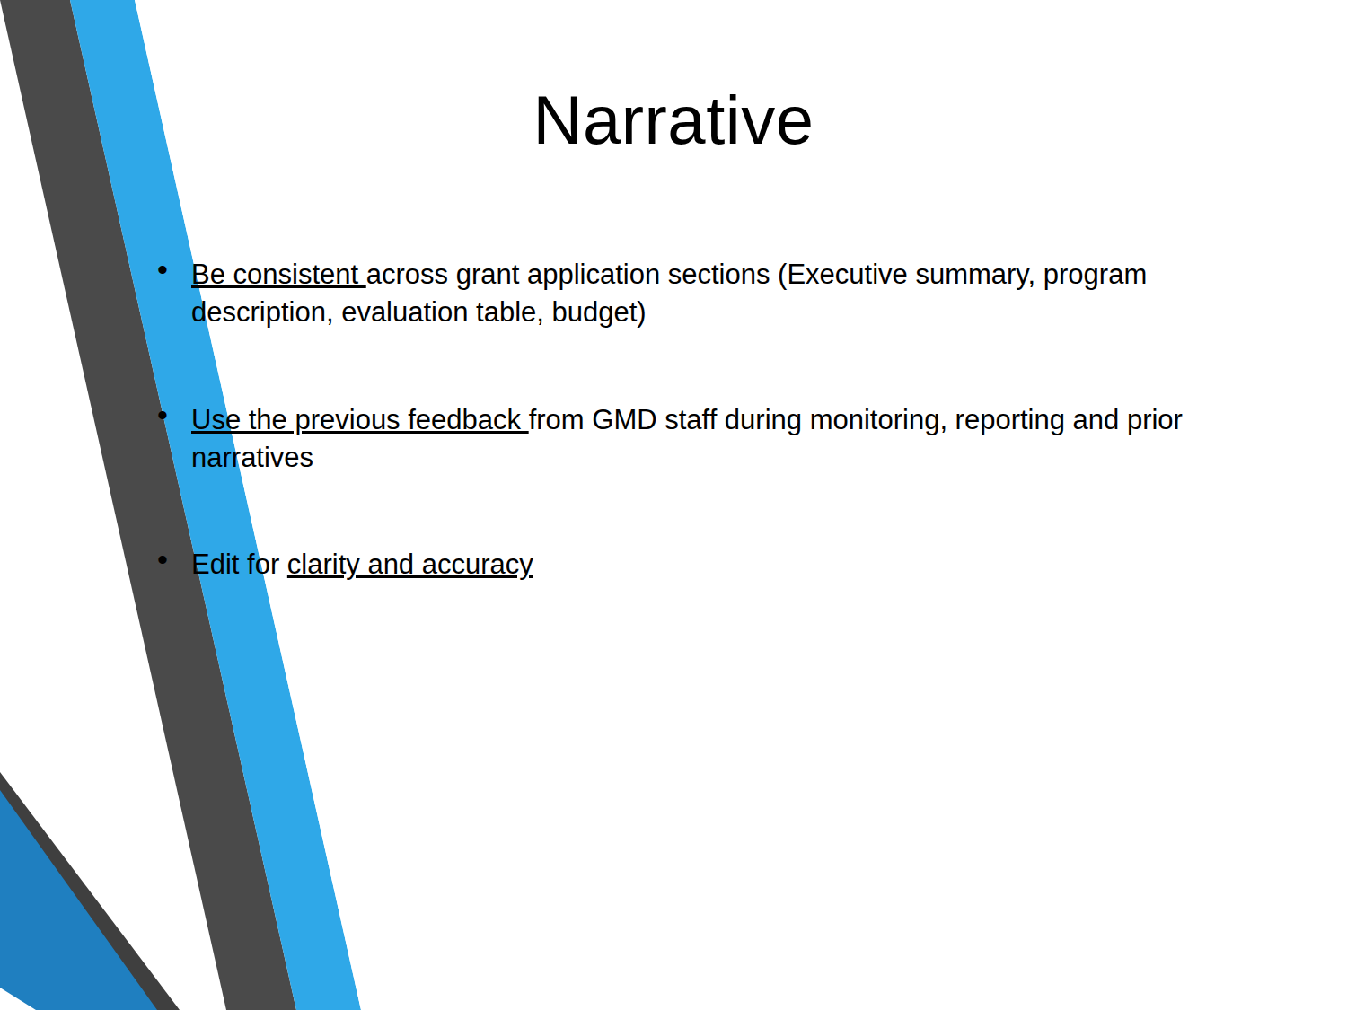Narrative
Be consistent across grant application sections (Executive summary, program description, evaluation table, budget)
Use the previous feedback from GMD staff during monitoring, reporting and prior narratives
Edit for clarity and accuracy